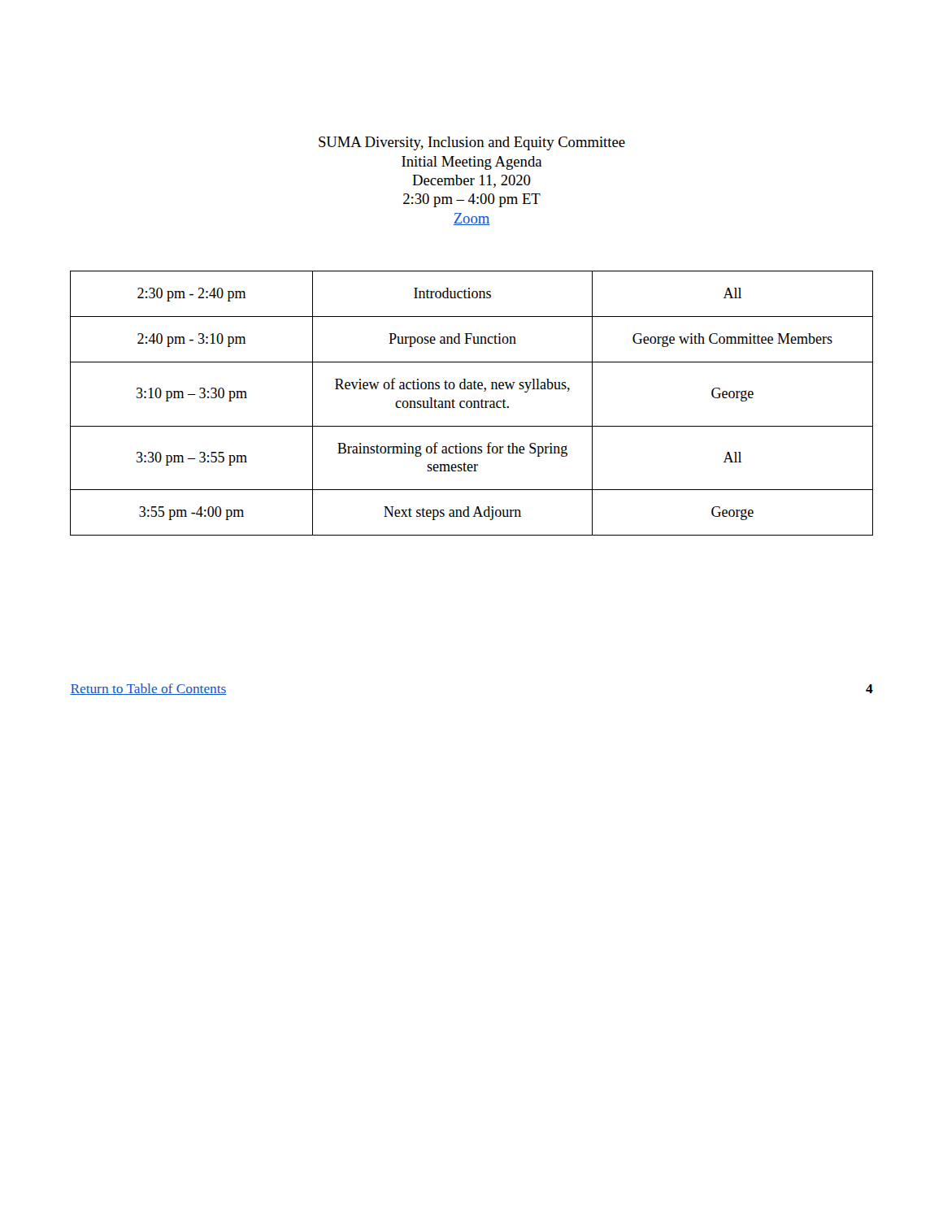SUMA Diversity, Inclusion and Equity Committee
Initial Meeting Agenda
December 11, 2020
2:30 pm – 4:00 pm ET
Zoom
| 2:30 pm - 2:40 pm | Introductions | All |
| 2:40 pm - 3:10 pm | Purpose and Function | George with Committee Members |
| 3:10 pm – 3:30 pm | Review of actions to date, new syllabus, consultant contract. | George |
| 3:30 pm – 3:55 pm | Brainstorming of actions for the Spring semester | All |
| 3:55 pm -4:00 pm | Next steps and Adjourn | George |
Return to Table of Contents 4